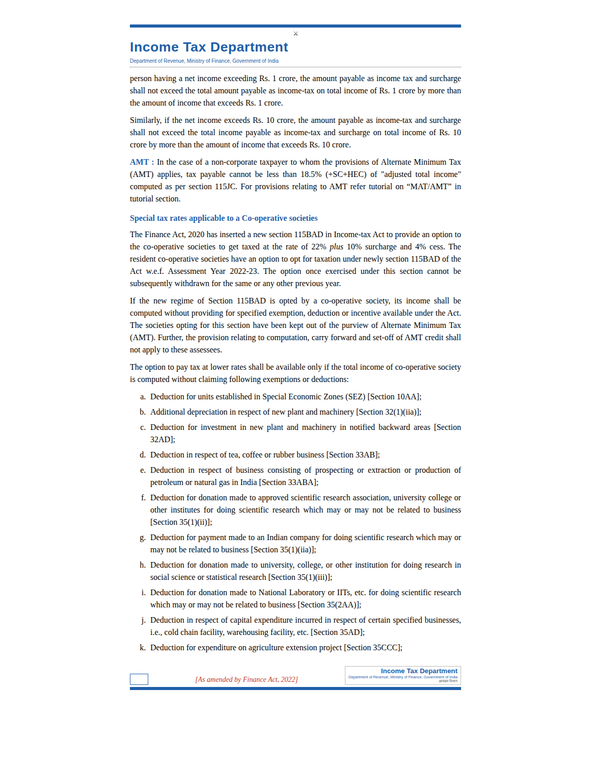⚔
Income Tax Department
Department of Revenue, Ministry of Finance, Government of India
person having a net income exceeding Rs. 1 crore, the amount payable as income tax and surcharge shall not exceed the total amount payable as income-tax on total income of Rs. 1 crore by more than the amount of income that exceeds Rs. 1 crore.
Similarly, if the net income exceeds Rs. 10 crore, the amount payable as income-tax and surcharge shall not exceed the total income payable as income-tax and surcharge on total income of Rs. 10 crore by more than the amount of income that exceeds Rs. 10 crore.
AMT : In the case of a non-corporate taxpayer to whom the provisions of Alternate Minimum Tax (AMT) applies, tax payable cannot be less than 18.5% (+SC+HEC) of "adjusted total income" computed as per section 115JC. For provisions relating to AMT refer tutorial on “MAT/AMT” in tutorial section.
Special tax rates applicable to a Co-operative societies
The Finance Act, 2020 has inserted a new section 115BAD in Income-tax Act to provide an option to the co-operative societies to get taxed at the rate of 22% plus 10% surcharge and 4% cess. The resident co-operative societies have an option to opt for taxation under newly section 115BAD of the Act w.e.f. Assessment Year 2022-23. The option once exercised under this section cannot be subsequently withdrawn for the same or any other previous year.
If the new regime of Section 115BAD is opted by a co-operative society, its income shall be computed without providing for specified exemption, deduction or incentive available under the Act. The societies opting for this section have been kept out of the purview of Alternate Minimum Tax (AMT). Further, the provision relating to computation, carry forward and set-off of AMT credit shall not apply to these assessees.
The option to pay tax at lower rates shall be available only if the total income of co-operative society is computed without claiming following exemptions or deductions:
Deduction for units established in Special Economic Zones (SEZ) [Section 10AA];
Additional depreciation in respect of new plant and machinery [Section 32(1)(iia)];
Deduction for investment in new plant and machinery in notified backward areas [Section 32AD];
Deduction in respect of tea, coffee or rubber business [Section 33AB];
Deduction in respect of business consisting of prospecting or extraction or production of petroleum or natural gas in India [Section 33ABA];
Deduction for donation made to approved scientific research association, university college or other institutes for doing scientific research which may or may not be related to business [Section 35(1)(ii)];
Deduction for payment made to an Indian company for doing scientific research which may or may not be related to business [Section 35(1)(iia)];
Deduction for donation made to university, college, or other institution for doing research in social science or statistical research [Section 35(1)(iii)];
Deduction for donation made to National Laboratory or IITs, etc. for doing scientific research which may or may not be related to business [Section 35(2AA)];
Deduction in respect of capital expenditure incurred in respect of certain specified businesses, i.e., cold chain facility, warehousing facility, etc. [Section 35AD];
Deduction for expenditure on agriculture extension project [Section 35CCC];
[As amended by Finance Act, 2022]
Income Tax Department
Department of Revenue, Ministry of Finance, Government of India
आयकर विभाग